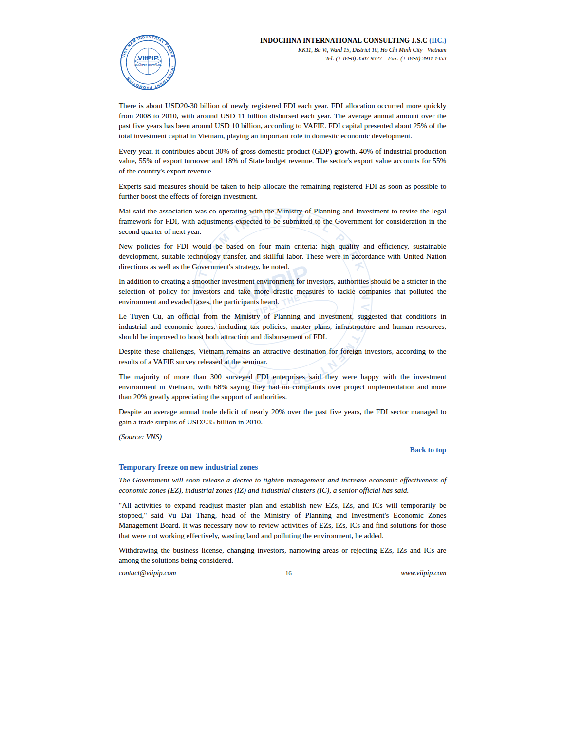VIET NAM INDUSTRIAL PARKS INVESTMENT PROMOTION VIIPIP MULTIPLY THE VALUE
VIET NAM INDUSTRIAL PARKS INVESTMENT PROMOTION VIIPIP MULTIPLY THE VALUE
INDOCHINA INTERNATIONAL CONSULTING J.S.C (IIC.)
KK11, Ba Vi, Ward 15, District 10, Ho Chi Minh City - Vietnam
Tel: (+ 84-8) 3507 9327 – Fax: (+ 84-8) 3911 1453
There is about USD20-30 billion of newly registered FDI each year. FDI allocation occurred more quickly from 2008 to 2010, with around USD 11 billion disbursed each year. The average annual amount over the past five years has been around USD 10 billion, according to VAFIE. FDI capital presented about 25% of the total investment capital in Vietnam, playing an important role in domestic economic development.
Every year, it contributes about 30% of gross domestic product (GDP) growth, 40% of industrial production value, 55% of export turnover and 18% of State budget revenue. The sector's export value accounts for 55% of the country's export revenue.
Experts said measures should be taken to help allocate the remaining registered FDI as soon as possible to further boost the effects of foreign investment.
Mai said the association was co-operating with the Ministry of Planning and Investment to revise the legal framework for FDI, with adjustments expected to be submitted to the Government for consideration in the second quarter of next year.
New policies for FDI would be based on four main criteria: high quality and efficiency, sustainable development, suitable technology transfer, and skillful labor. These were in accordance with United Nation directions as well as the Government's strategy, he noted.
In addition to creating a smoother investment environment for investors, authorities should be a stricter in the selection of policy for investors and take more drastic measures to tackle companies that polluted the environment and evaded taxes, the participants heard.
Le Tuyen Cu, an official from the Ministry of Planning and Investment, suggested that conditions in industrial and economic zones, including tax policies, master plans, infrastructure and human resources, should be improved to boost both attraction and disbursement of FDI.
Despite these challenges, Vietnam remains an attractive destination for foreign investors, according to the results of a VAFIE survey released at the seminar.
The majority of more than 300 surveyed FDI enterprises said they were happy with the investment environment in Vietnam, with 68% saying they had no complaints over project implementation and more than 20% greatly appreciating the support of authorities.
Despite an average annual trade deficit of nearly 20% over the past five years, the FDI sector managed to gain a trade surplus of USD2.35 billion in 2010.
(Source: VNS)
Back to top
Temporary freeze on new industrial zones
The Government will soon release a decree to tighten management and increase economic effectiveness of economic zones (EZ), industrial zones (IZ) and industrial clusters (IC), a senior official has said.
"All activities to expand readjust master plan and establish new EZs, IZs, and ICs will temporarily be stopped," said Vu Dai Thang, head of the Ministry of Planning and Investment's Economic Zones Management Board. It was necessary now to review activities of EZs, IZs, ICs and find solutions for those that were not working effectively, wasting land and polluting the environment, he added.
Withdrawing the business license, changing investors, narrowing areas or rejecting EZs, IZs and ICs are among the solutions being considered.
contact@viipip.com 16 www.viipip.com